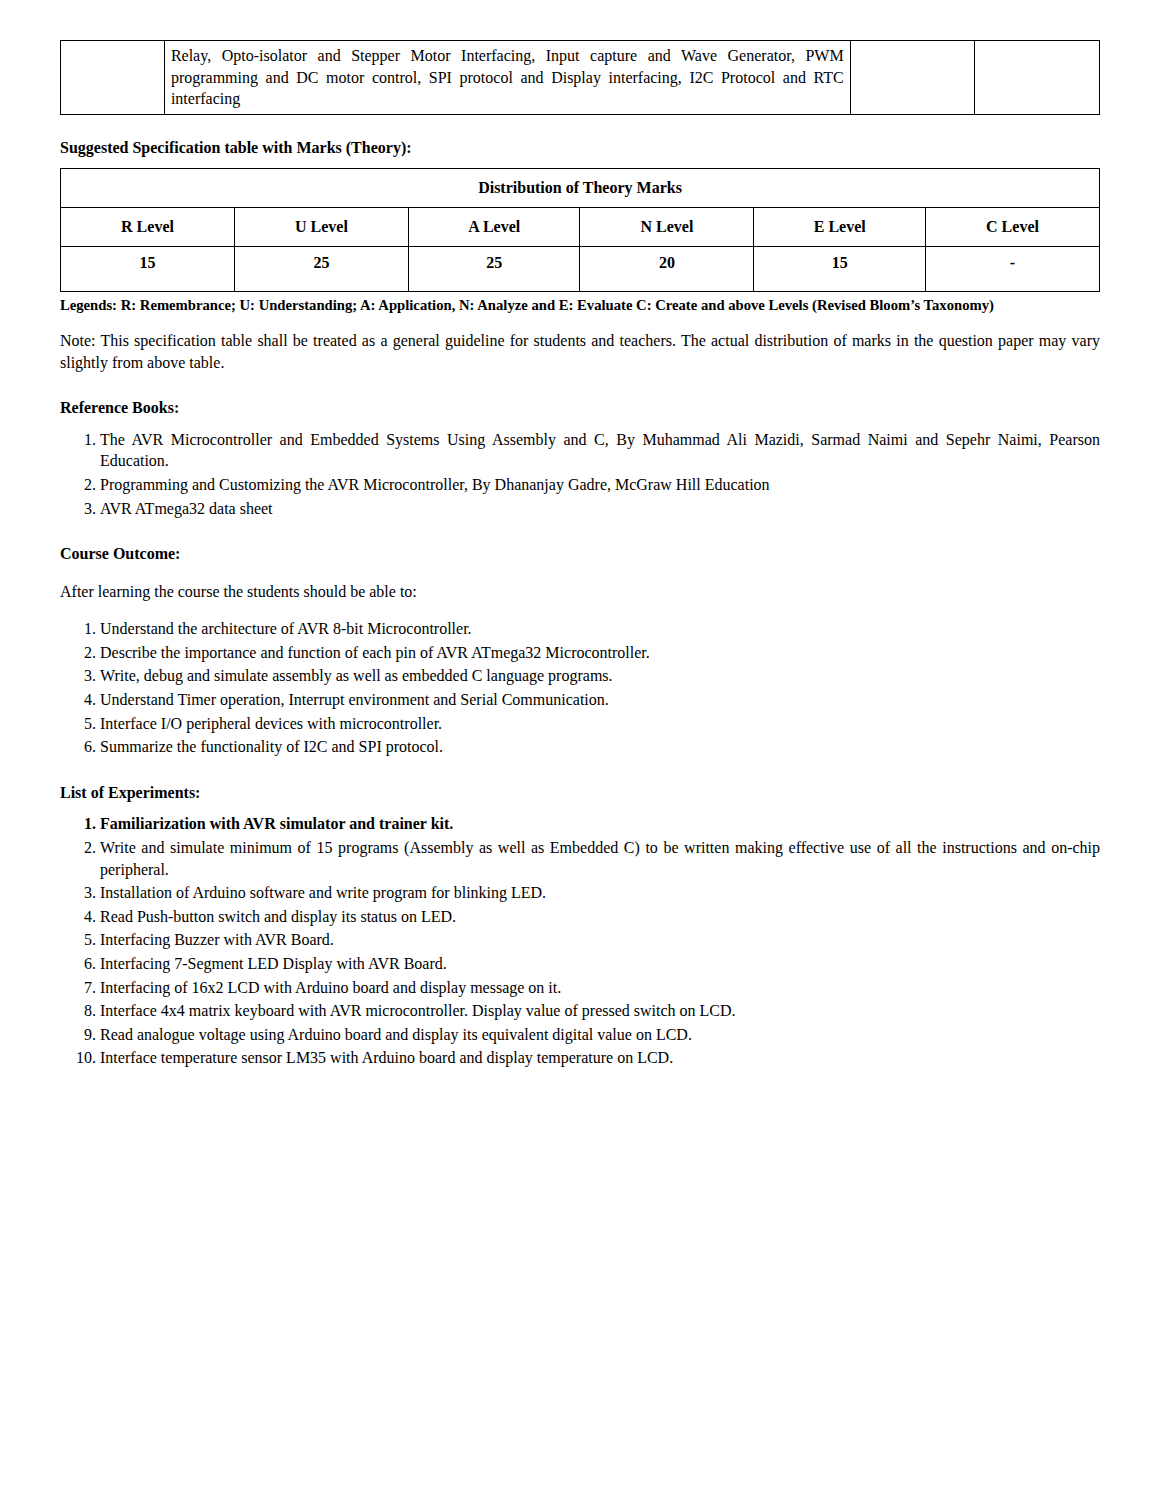| | Relay, Opto-isolator and Stepper Motor Interfacing, Input capture and Wave Generator, PWM programming and DC motor control, SPI protocol and Display interfacing, I2C Protocol and RTC interfacing | | |
Suggested Specification table with Marks (Theory):
| Distribution of Theory Marks |
| R Level | U Level | A Level | N Level | E Level | C Level |
| 15 | 25 | 25 | 20 | 15 | - |
Legends: R: Remembrance; U: Understanding; A: Application, N: Analyze and E: Evaluate C: Create and above Levels (Revised Bloom’s Taxonomy)
Note: This specification table shall be treated as a general guideline for students and teachers. The actual distribution of marks in the question paper may vary slightly from above table.
Reference Books:
The AVR Microcontroller and Embedded Systems Using Assembly and C, By Muhammad Ali Mazidi, Sarmad Naimi and Sepehr Naimi, Pearson Education.
Programming and Customizing the AVR Microcontroller, By Dhananjay Gadre, McGraw Hill Education
AVR ATmega32 data sheet
Course Outcome:
After learning the course the students should be able to:
Understand the architecture of AVR 8-bit Microcontroller.
Describe the importance and function of each pin of AVR ATmega32 Microcontroller.
Write, debug and simulate assembly as well as embedded C language programs.
Understand Timer operation, Interrupt environment and Serial Communication.
Interface I/O peripheral devices with microcontroller.
Summarize the functionality of I2C and SPI protocol.
List of Experiments:
Familiarization with AVR simulator and trainer kit.
Write and simulate minimum of 15 programs (Assembly as well as Embedded C) to be written making effective use of all the instructions and on-chip peripheral.
Installation of Arduino software and write program for blinking LED.
Read Push-button switch and display its status on LED.
Interfacing Buzzer with AVR Board.
Interfacing 7-Segment LED Display with AVR Board.
Interfacing of 16x2 LCD with Arduino board and display message on it.
Interface 4x4 matrix keyboard with AVR microcontroller. Display value of pressed switch on LCD.
Read analogue voltage using Arduino board and display its equivalent digital value on LCD.
Interface temperature sensor LM35 with Arduino board and display temperature on LCD.